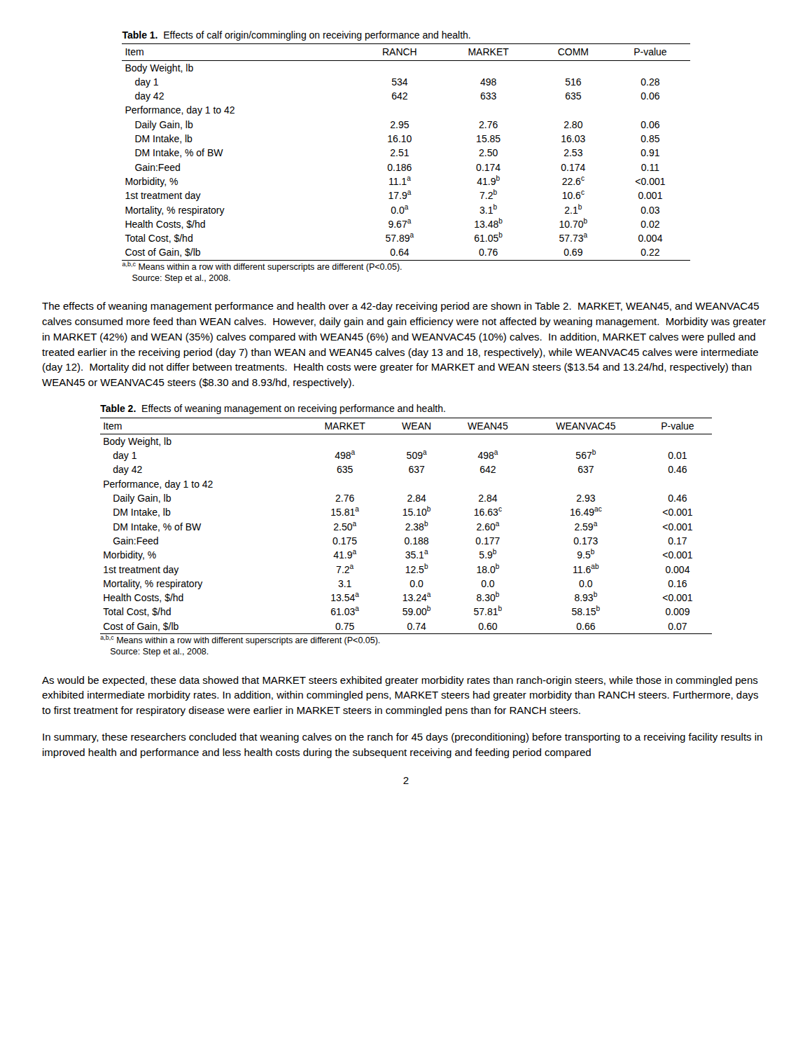Table 1. Effects of calf origin/commingling on receiving performance and health.
| Item | RANCH | MARKET | COMM | P-value |
| --- | --- | --- | --- | --- |
| Body Weight, lb | | | | |
| day 1 | 534 | 498 | 516 | 0.28 |
| day 42 | 642 | 633 | 635 | 0.06 |
| Performance, day 1 to 42 | | | | |
| Daily Gain, lb | 2.95 | 2.76 | 2.80 | 0.06 |
| DM Intake, lb | 16.10 | 15.85 | 16.03 | 0.85 |
| DM Intake, % of BW | 2.51 | 2.50 | 2.53 | 0.91 |
| Gain:Feed | 0.186 | 0.174 | 0.174 | 0.11 |
| Morbidity, % | 11.1 a | 41.9 b | 22.6 c | <0.001 |
| 1st treatment day | 17.9 a | 7.2 b | 10.6 c | 0.001 |
| Mortality, % respiratory | 0.0 a | 3.1 b | 2.1 b | 0.03 |
| Health Costs, $/hd | 9.67 a | 13.48 b | 10.70 b | 0.02 |
| Total Cost, $/hd | 57.89 a | 61.05 b | 57.73 a | 0.004 |
| Cost of Gain, $/lb | 0.64 | 0.76 | 0.69 | 0.22 |
a,b,c Means within a row with different superscripts are different (P<0.05). Source: Step et al., 2008.
The effects of weaning management performance and health over a 42-day receiving period are shown in Table 2. MARKET, WEAN45, and WEANVAC45 calves consumed more feed than WEAN calves. However, daily gain and gain efficiency were not affected by weaning management. Morbidity was greater in MARKET (42%) and WEAN (35%) calves compared with WEAN45 (6%) and WEANVAC45 (10%) calves. In addition, MARKET calves were pulled and treated earlier in the receiving period (day 7) than WEAN and WEAN45 calves (day 13 and 18, respectively), while WEANVAC45 calves were intermediate (day 12). Mortality did not differ between treatments. Health costs were greater for MARKET and WEAN steers ($13.54 and 13.24/hd, respectively) than WEAN45 or WEANVAC45 steers ($8.30 and 8.93/hd, respectively).
Table 2. Effects of weaning management on receiving performance and health.
| Item | MARKET | WEAN | WEAN45 | WEANVAC45 | P-value |
| --- | --- | --- | --- | --- | --- |
| Body Weight, lb | | | | | |
| day 1 | 498 a | 509 a | 498 a | 567 b | 0.01 |
| day 42 | 635 | 637 | 642 | 637 | 0.46 |
| Performance, day 1 to 42 | | | | | |
| Daily Gain, lb | 2.76 | 2.84 | 2.84 | 2.93 | 0.46 |
| DM Intake, lb | 15.81 a | 15.10 b | 16.63 c | 16.49 ac | <0.001 |
| DM Intake, % of BW | 2.50 a | 2.38 b | 2.60 a | 2.59 a | <0.001 |
| Gain:Feed | 0.175 | 0.188 | 0.177 | 0.173 | 0.17 |
| Morbidity, % | 41.9 a | 35.1 a | 5.9 b | 9.5 b | <0.001 |
| 1st treatment day | 7.2 a | 12.5 b | 18.0 b | 11.6 ab | 0.004 |
| Mortality, % respiratory | 3.1 | 0.0 | 0.0 | 0.0 | 0.16 |
| Health Costs, $/hd | 13.54 a | 13.24 a | 8.30 b | 8.93 b | <0.001 |
| Total Cost, $/hd | 61.03 a | 59.00 b | 57.81 b | 58.15 b | 0.009 |
| Cost of Gain, $/lb | 0.75 | 0.74 | 0.60 | 0.66 | 0.07 |
a,b,c Means within a row with different superscripts are different (P<0.05). Source: Step et al., 2008.
As would be expected, these data showed that MARKET steers exhibited greater morbidity rates than ranch-origin steers, while those in commingled pens exhibited intermediate morbidity rates. In addition, within commingled pens, MARKET steers had greater morbidity than RANCH steers. Furthermore, days to first treatment for respiratory disease were earlier in MARKET steers in commingled pens than for RANCH steers.
In summary, these researchers concluded that weaning calves on the ranch for 45 days (preconditioning) before transporting to a receiving facility results in improved health and performance and less health costs during the subsequent receiving and feeding period compared
2